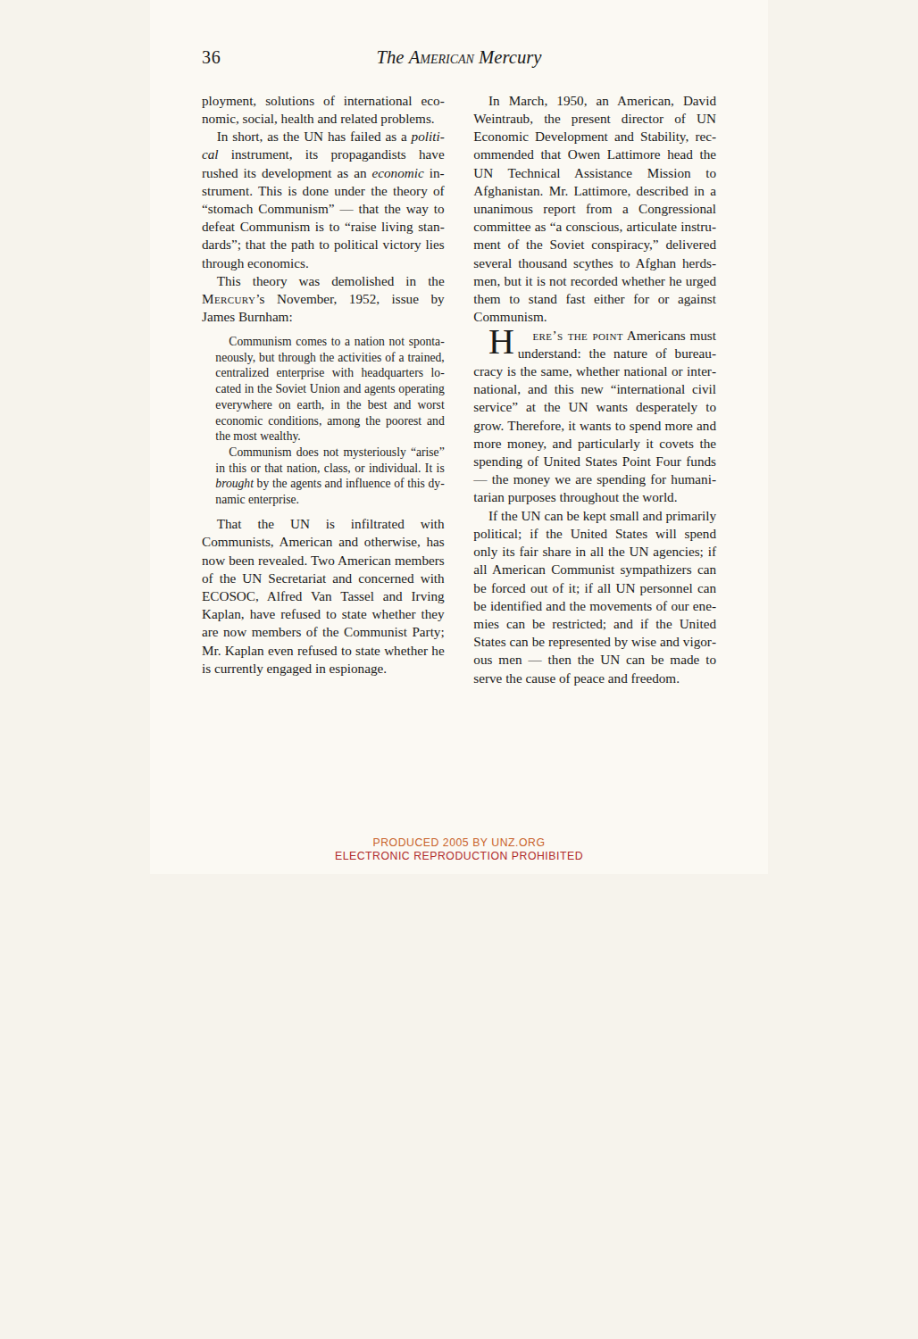36
The American Mercury
ployment, solutions of international economic, social, health and related problems.
In short, as the UN has failed as a political instrument, its propagandists have rushed its development as an economic instrument. This is done under the theory of “stomach Communism” — that the way to defeat Communism is to “raise living standards”; that the path to political victory lies through economics.
This theory was demolished in the Mercury’s November, 1952, issue by James Burnham:
Communism comes to a nation not spontaneously, but through the activities of a trained, centralized enterprise with headquarters located in the Soviet Union and agents operating everywhere on earth, in the best and worst economic conditions, among the poorest and the most wealthy.
Communism does not mysteriously “arise” in this or that nation, class, or individual. It is brought by the agents and influence of this dynamic enterprise.
That the UN is infiltrated with Communists, American and otherwise, has now been revealed. Two American members of the UN Secretariat and concerned with ECOSOC, Alfred Van Tassel and Irving Kaplan, have refused to state whether they are now members of the Communist Party; Mr. Kaplan even refused to state whether he is currently engaged in espionage.
In March, 1950, an American, David Weintraub, the present director of UN Economic Development and Stability, recommended that Owen Lattimore head the UN Technical Assistance Mission to Afghanistan. Mr. Lattimore, described in a unanimous report from a Congressional committee as “a conscious, articulate instrument of the Soviet conspiracy,” delivered several thousand scythes to Afghan herdsmen, but it is not recorded whether he urged them to stand fast either for or against Communism.
Here’s the point Americans must understand: the nature of bureaucracy is the same, whether national or international, and this new “international civil service” at the UN wants desperately to grow. Therefore, it wants to spend more and more money, and particularly it covets the spending of United States Point Four funds — the money we are spending for humanitarian purposes throughout the world.
If the UN can be kept small and primarily political; if the United States will spend only its fair share in all the UN agencies; if all American Communist sympathizers can be forced out of it; if all UN personnel can be identified and the movements of our enemies can be restricted; and if the United States can be represented by wise and vigorous men — then the UN can be made to serve the cause of peace and freedom.
PRODUCED 2005 BY UNZ.ORG
ELECTRONIC REPRODUCTION PROHIBITED